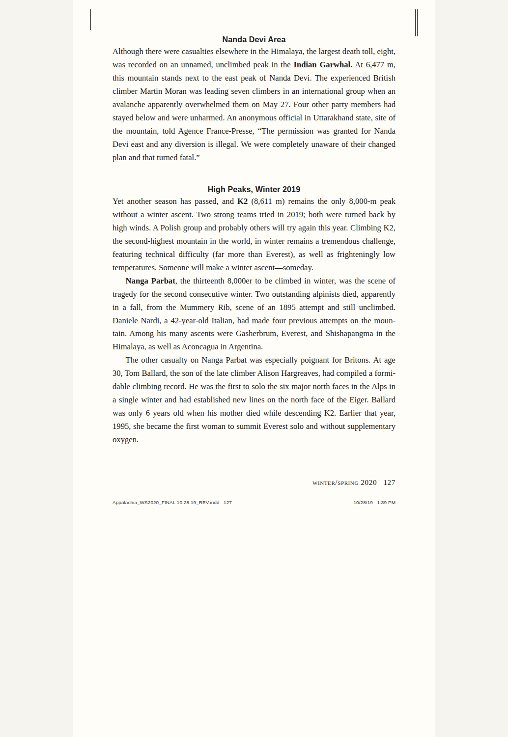Nanda Devi Area
Although there were casualties elsewhere in the Himalaya, the largest death toll, eight, was recorded on an unnamed, unclimbed peak in the Indian Garwhal. At 6,477 m, this mountain stands next to the east peak of Nanda Devi. The experienced British climber Martin Moran was leading seven climbers in an international group when an avalanche apparently overwhelmed them on May 27. Four other party members had stayed below and were unharmed. An anonymous official in Uttarakhand state, site of the mountain, told Agence France-Presse, “The permission was granted for Nanda Devi east and any diversion is illegal. We were completely unaware of their changed plan and that turned fatal.”
High Peaks, Winter 2019
Yet another season has passed, and K2 (8,611 m) remains the only 8,000-m peak without a winter ascent. Two strong teams tried in 2019; both were turned back by high winds. A Polish group and probably others will try again this year. Climbing K2, the second-highest mountain in the world, in winter remains a tremendous challenge, featuring technical difficulty (far more than Everest), as well as frighteningly low temperatures. Someone will make a winter ascent—someday.
Nanga Parbat, the thirteenth 8,000er to be climbed in winter, was the scene of tragedy for the second consecutive winter. Two outstanding alpinists died, apparently in a fall, from the Mummery Rib, scene of an 1895 attempt and still unclimbed. Daniele Nardi, a 42-year-old Italian, had made four previous attempts on the mountain. Among his many ascents were Gasherbrum, Everest, and Shishapangma in the Himalaya, as well as Aconcagua in Argentina.
The other casualty on Nanga Parbat was especially poignant for Britons. At age 30, Tom Ballard, the son of the late climber Alison Hargreaves, had compiled a formidable climbing record. He was the first to solo the six major north faces in the Alps in a single winter and had established new lines on the north face of the Eiger. Ballard was only 6 years old when his mother died while descending K2. Earlier that year, 1995, she became the first woman to summit Everest solo and without supplementary oxygen.
winter/spring 2020 127
Appalachia_WS2020_FINAL 10.28.19_REV.indd 127 10/28/19 1:39 PM